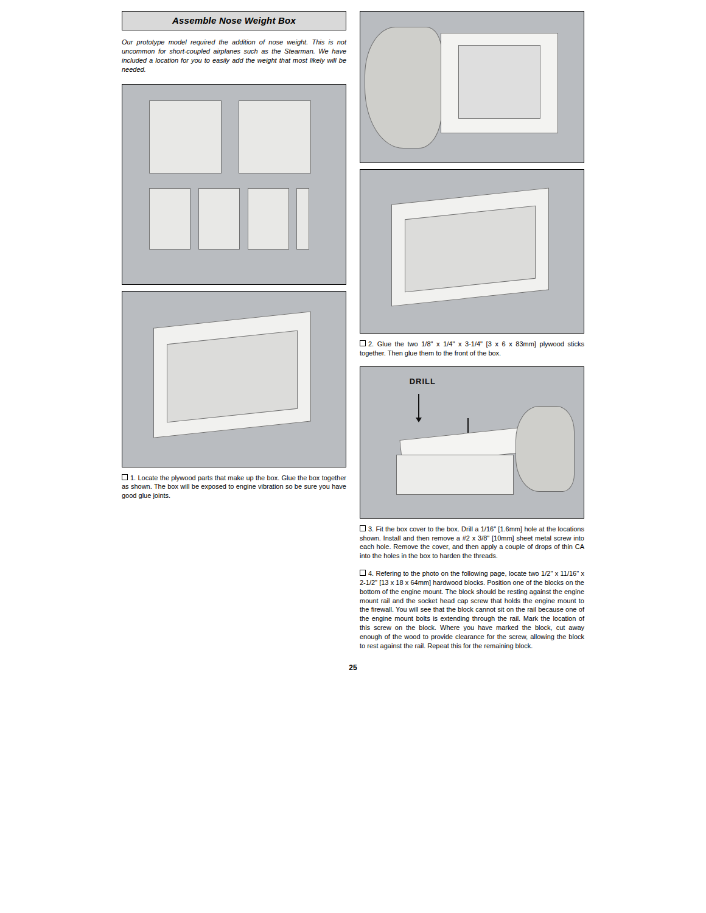Assemble Nose Weight Box
Our prototype model required the addition of nose weight. This is not uncommon for short-coupled airplanes such as the Stearman. We have included a location for you to easily add the weight that most likely will be needed.
1. Locate the plywood parts that make up the box. Glue the box together as shown. The box will be exposed to engine vibration so be sure you have good glue joints.
2. Glue the two 1/8" x 1/4" x 3-1/4" [3 x 6 x 83mm] plywood sticks together. Then glue them to the front of the box.
DRILL
3. Fit the box cover to the box. Drill a 1/16" [1.6mm] hole at the locations shown. Install and then remove a #2 x 3/8" [10mm] sheet metal screw into each hole. Remove the cover, and then apply a couple of drops of thin CA into the holes in the box to harden the threads.
4. Refering to the photo on the following page, locate two 1/2" x 11/16" x 2-1/2" [13 x 18 x 64mm] hardwood blocks. Position one of the blocks on the bottom of the engine mount. The block should be resting against the engine mount rail and the socket head cap screw that holds the engine mount to the firewall. You will see that the block cannot sit on the rail because one of the engine mount bolts is extending through the rail. Mark the location of this screw on the block. Where you have marked the block, cut away enough of the wood to provide clearance for the screw, allowing the block to rest against the rail. Repeat this for the remaining block.
25